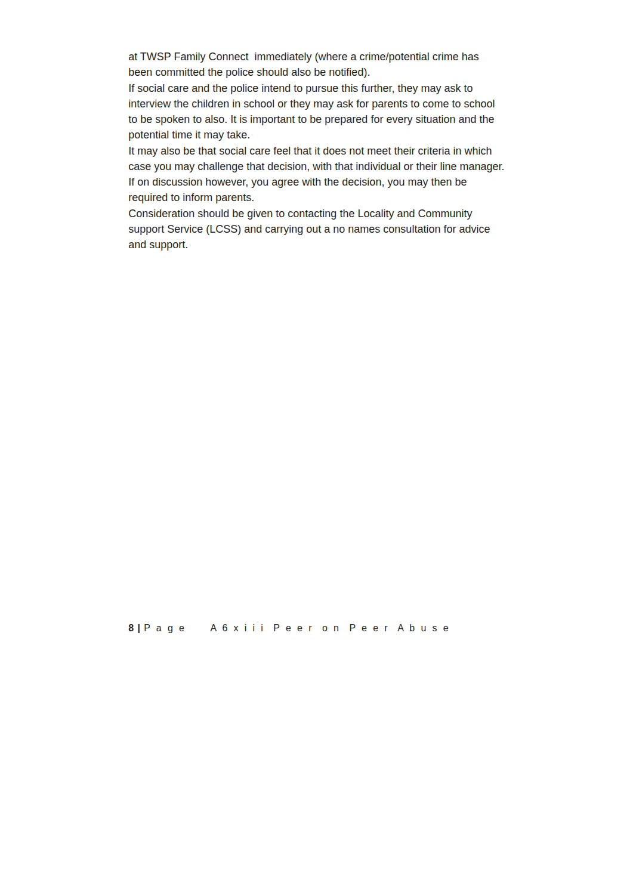at TWSP Family Connect immediately (where a crime/potential crime has been committed the police should also be notified).
If social care and the police intend to pursue this further, they may ask to interview the children in school or they may ask for parents to come to school to be spoken to also. It is important to be prepared for every situation and the potential time it may take.
It may also be that social care feel that it does not meet their criteria in which case you may challenge that decision, with that individual or their line manager. If on discussion however, you agree with the decision, you may then be required to inform parents.
Consideration should be given to contacting the Locality and Community support Service (LCSS) and carrying out a no names consultation for advice and support.
8 | P a g e A 6 x i i i P e e r o n P e e r A b u s e